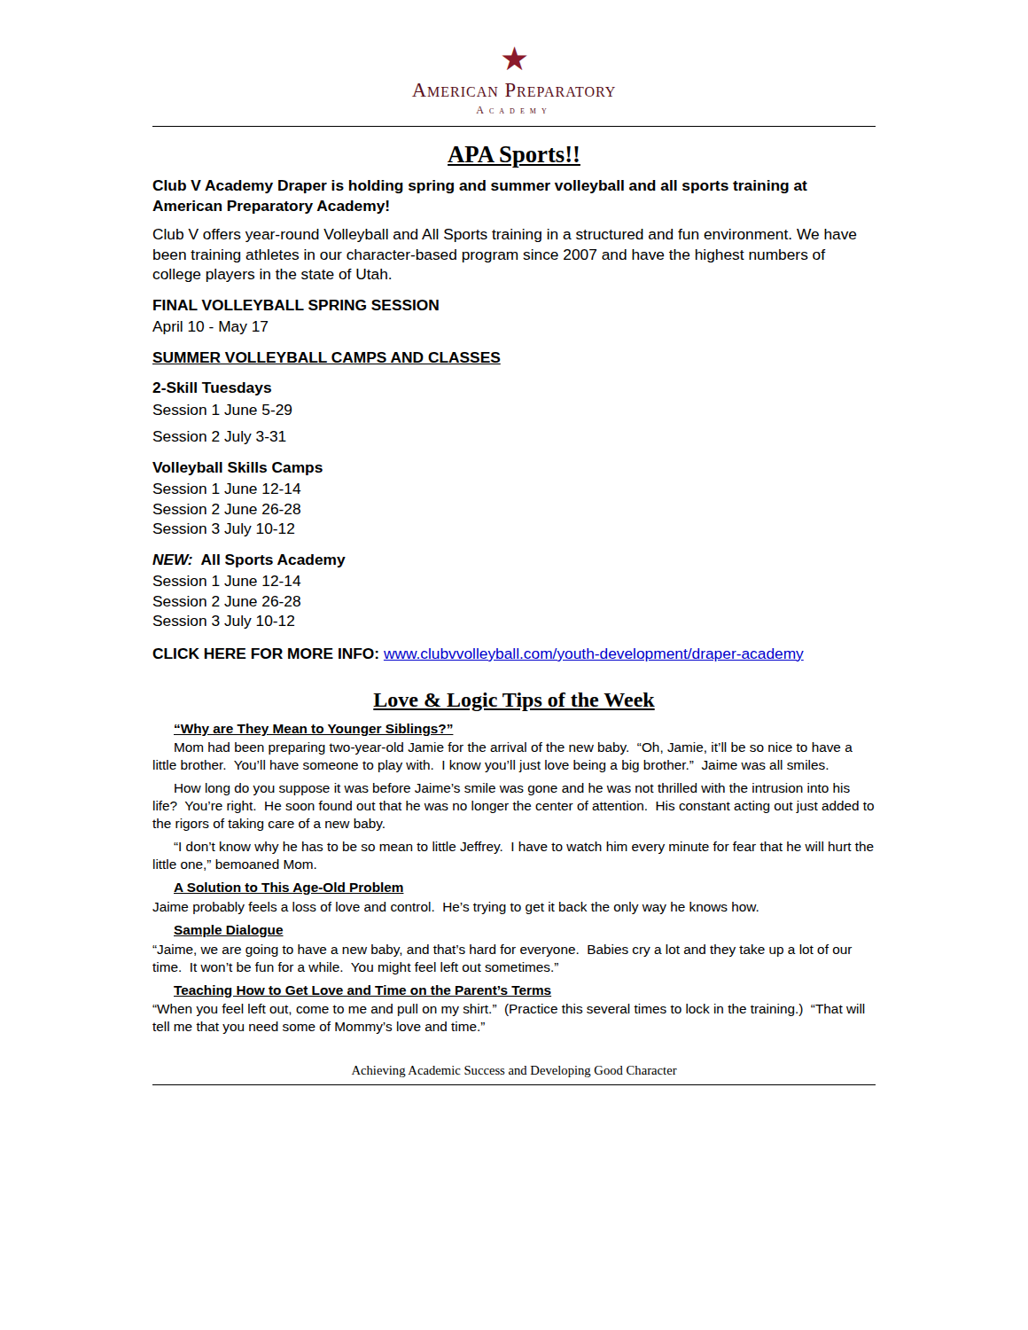★
American Preparatory
Academy
APA Sports!!
Club V Academy Draper is holding spring and summer volleyball and all sports training at American Preparatory Academy!
Club V offers year-round Volleyball and All Sports training in a structured and fun environment. We have been training athletes in our character-based program since 2007 and have the highest numbers of college players in the state of Utah.
FINAL VOLLEYBALL SPRING SESSION
April 10 - May 17
SUMMER VOLLEYBALL CAMPS AND CLASSES
2-Skill Tuesdays
Session 1 June 5-29
Session 2 July 3-31
Volleyball Skills Camps
Session 1 June 12-14
Session 2 June 26-28
Session 3 July 10-12
NEW: All Sports Academy
Session 1 June 12-14
Session 2 June 26-28
Session 3 July 10-12
CLICK HERE FOR MORE INFO: www.clubvvolleyball.com/youth-development/draper-academy
Love & Logic Tips of the Week
“Why are They Mean to Younger Siblings?”
Mom had been preparing two-year-old Jamie for the arrival of the new baby. “Oh, Jamie, it’ll be so nice to have a little brother. You’ll have someone to play with. I know you’ll just love being a big brother.” Jaime was all smiles.
How long do you suppose it was before Jaime’s smile was gone and he was not thrilled with the intrusion into his life? You’re right. He soon found out that he was no longer the center of attention. His constant acting out just added to the rigors of taking care of a new baby.
“I don’t know why he has to be so mean to little Jeffrey. I have to watch him every minute for fear that he will hurt the little one,” bemoaned Mom.
A Solution to This Age-Old Problem
Jaime probably feels a loss of love and control. He’s trying to get it back the only way he knows how.
Sample Dialogue
“Jaime, we are going to have a new baby, and that’s hard for everyone. Babies cry a lot and they take up a lot of our time. It won’t be fun for a while. You might feel left out sometimes.”
Teaching How to Get Love and Time on the Parent’s Terms
“When you feel left out, come to me and pull on my shirt.” (Practice this several times to lock in the training.) “That will tell me that you need some of Mommy’s love and time.”
Achieving Academic Success and Developing Good Character